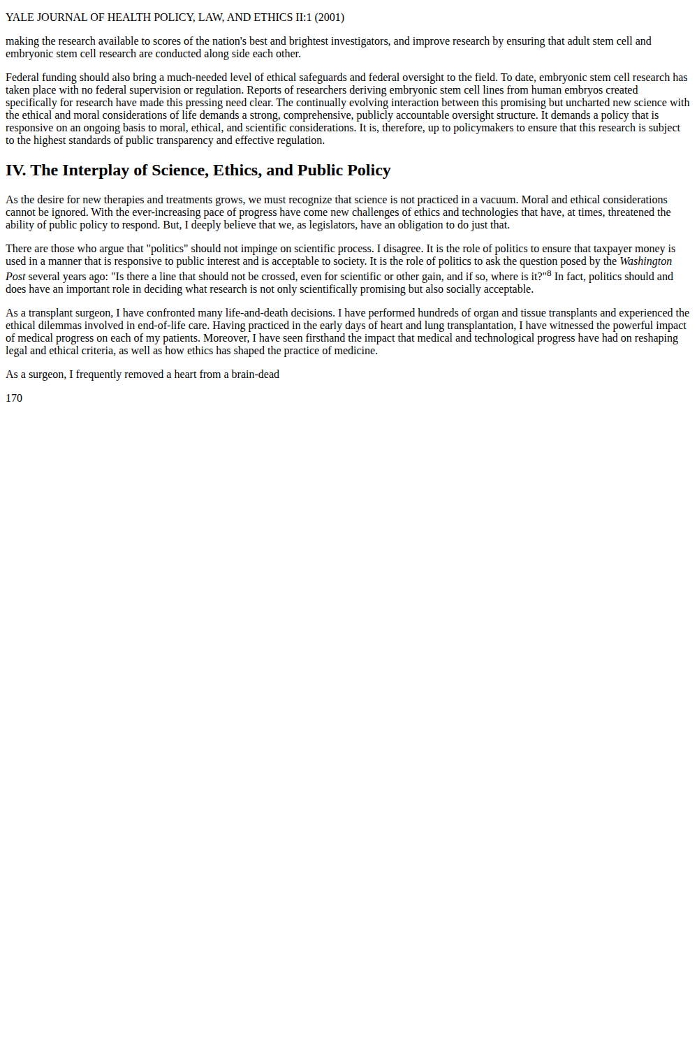YALE JOURNAL OF HEALTH POLICY, LAW, AND ETHICS II:1 (2001)
making the research available to scores of the nation's best and brightest investigators, and improve research by ensuring that adult stem cell and embryonic stem cell research are conducted along side each other.
Federal funding should also bring a much-needed level of ethical safeguards and federal oversight to the field. To date, embryonic stem cell research has taken place with no federal supervision or regulation. Reports of researchers deriving embryonic stem cell lines from human embryos created specifically for research have made this pressing need clear. The continually evolving interaction between this promising but uncharted new science with the ethical and moral considerations of life demands a strong, comprehensive, publicly accountable oversight structure. It demands a policy that is responsive on an ongoing basis to moral, ethical, and scientific considerations. It is, therefore, up to policymakers to ensure that this research is subject to the highest standards of public transparency and effective regulation.
IV. The Interplay of Science, Ethics, and Public Policy
As the desire for new therapies and treatments grows, we must recognize that science is not practiced in a vacuum. Moral and ethical considerations cannot be ignored. With the ever-increasing pace of progress have come new challenges of ethics and technologies that have, at times, threatened the ability of public policy to respond. But, I deeply believe that we, as legislators, have an obligation to do just that.
There are those who argue that "politics" should not impinge on scientific process. I disagree. It is the role of politics to ensure that taxpayer money is used in a manner that is responsive to public interest and is acceptable to society. It is the role of politics to ask the question posed by the Washington Post several years ago: "Is there a line that should not be crossed, even for scientific or other gain, and if so, where is it?"8 In fact, politics should and does have an important role in deciding what research is not only scientifically promising but also socially acceptable.
As a transplant surgeon, I have confronted many life-and-death decisions. I have performed hundreds of organ and tissue transplants and experienced the ethical dilemmas involved in end-of-life care. Having practiced in the early days of heart and lung transplantation, I have witnessed the powerful impact of medical progress on each of my patients. Moreover, I have seen firsthand the impact that medical and technological progress have had on reshaping legal and ethical criteria, as well as how ethics has shaped the practice of medicine.
As a surgeon, I frequently removed a heart from a brain-dead
170